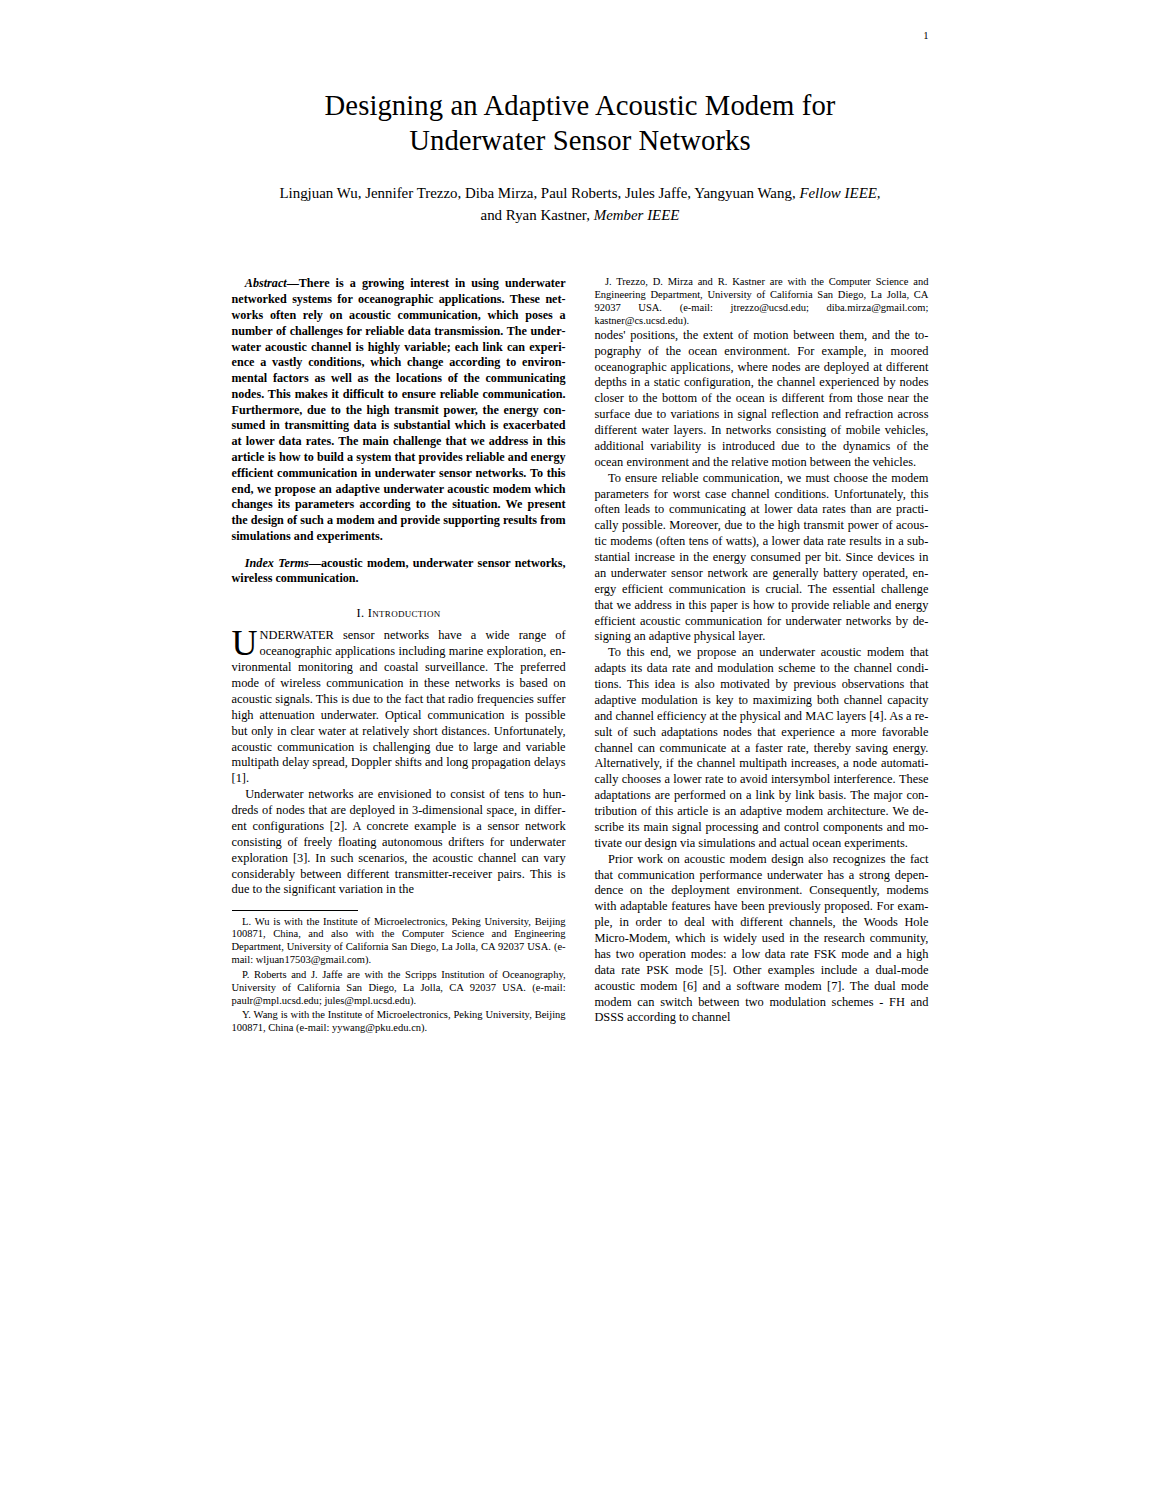1
Designing an Adaptive Acoustic Modem for
Underwater Sensor Networks
Lingjuan Wu, Jennifer Trezzo, Diba Mirza, Paul Roberts, Jules Jaffe, Yangyuan Wang, Fellow IEEE,
and Ryan Kastner, Member IEEE
Abstract—There is a growing interest in using underwater networked systems for oceanographic applications. These networks often rely on acoustic communication, which poses a number of challenges for reliable data transmission. The underwater acoustic channel is highly variable; each link can experience a vastly conditions, which change according to environmental factors as well as the locations of the communicating nodes. This makes it difficult to ensure reliable communication. Furthermore, due to the high transmit power, the energy consumed in transmitting data is substantial which is exacerbated at lower data rates. The main challenge that we address in this article is how to build a system that provides reliable and energy efficient communication in underwater sensor networks. To this end, we propose an adaptive underwater acoustic modem which changes its parameters according to the situation. We present the design of such a modem and provide supporting results from simulations and experiments.
Index Terms—acoustic modem, underwater sensor networks, wireless communication.
I. Introduction
UNDERWATER sensor networks have a wide range of oceanographic applications including marine exploration, environmental monitoring and coastal surveillance. The preferred mode of wireless communication in these networks is based on acoustic signals. This is due to the fact that radio frequencies suffer high attenuation underwater. Optical communication is possible but only in clear water at relatively short distances. Unfortunately, acoustic communication is challenging due to large and variable multipath delay spread, Doppler shifts and long propagation delays [1].
Underwater networks are envisioned to consist of tens to hundreds of nodes that are deployed in 3-dimensional space, in different configurations [2]. A concrete example is a sensor network consisting of freely floating autonomous drifters for underwater exploration [3]. In such scenarios, the acoustic channel can vary considerably between different transmitter-receiver pairs. This is due to the significant variation in the
L. Wu is with the Institute of Microelectronics, Peking University, Beijing 100871, China, and also with the Computer Science and Engineering Department, University of California San Diego, La Jolla, CA 92037 USA. (e-mail: wljuan17503@gmail.com).
P. Roberts and J. Jaffe are with the Scripps Institution of Oceanography, University of California San Diego, La Jolla, CA 92037 USA. (e-mail: paulr@mpl.ucsd.edu; jules@mpl.ucsd.edu).
Y. Wang is with the Institute of Microelectronics, Peking University, Beijing 100871, China (e-mail: yywang@pku.edu.cn).
J. Trezzo, D. Mirza and R. Kastner are with the Computer Science and Engineering Department, University of California San Diego, La Jolla, CA 92037 USA. (e-mail: jtrezzo@ucsd.edu; diba.mirza@gmail.com; kastner@cs.ucsd.edu).
nodes' positions, the extent of motion between them, and the topography of the ocean environment. For example, in moored oceanographic applications, where nodes are deployed at different depths in a static configuration, the channel experienced by nodes closer to the bottom of the ocean is different from those near the surface due to variations in signal reflection and refraction across different water layers. In networks consisting of mobile vehicles, additional variability is introduced due to the dynamics of the ocean environment and the relative motion between the vehicles.
To ensure reliable communication, we must choose the modem parameters for worst case channel conditions. Unfortunately, this often leads to communicating at lower data rates than are practically possible. Moreover, due to the high transmit power of acoustic modems (often tens of watts), a lower data rate results in a substantial increase in the energy consumed per bit. Since devices in an underwater sensor network are generally battery operated, energy efficient communication is crucial. The essential challenge that we address in this paper is how to provide reliable and energy efficient acoustic communication for underwater networks by designing an adaptive physical layer.
To this end, we propose an underwater acoustic modem that adapts its data rate and modulation scheme to the channel conditions. This idea is also motivated by previous observations that adaptive modulation is key to maximizing both channel capacity and channel efficiency at the physical and MAC layers [4]. As a result of such adaptations nodes that experience a more favorable channel can communicate at a faster rate, thereby saving energy. Alternatively, if the channel multipath increases, a node automatically chooses a lower rate to avoid intersymbol interference. These adaptations are performed on a link by link basis. The major contribution of this article is an adaptive modem architecture. We describe its main signal processing and control components and motivate our design via simulations and actual ocean experiments.
Prior work on acoustic modem design also recognizes the fact that communication performance underwater has a strong dependence on the deployment environment. Consequently, modems with adaptable features have been previously proposed. For example, in order to deal with different channels, the Woods Hole Micro-Modem, which is widely used in the research community, has two operation modes: a low data rate FSK mode and a high data rate PSK mode [5]. Other examples include a dual-mode acoustic modem [6] and a software modem [7]. The dual mode modem can switch between two modulation schemes - FH and DSSS according to channel